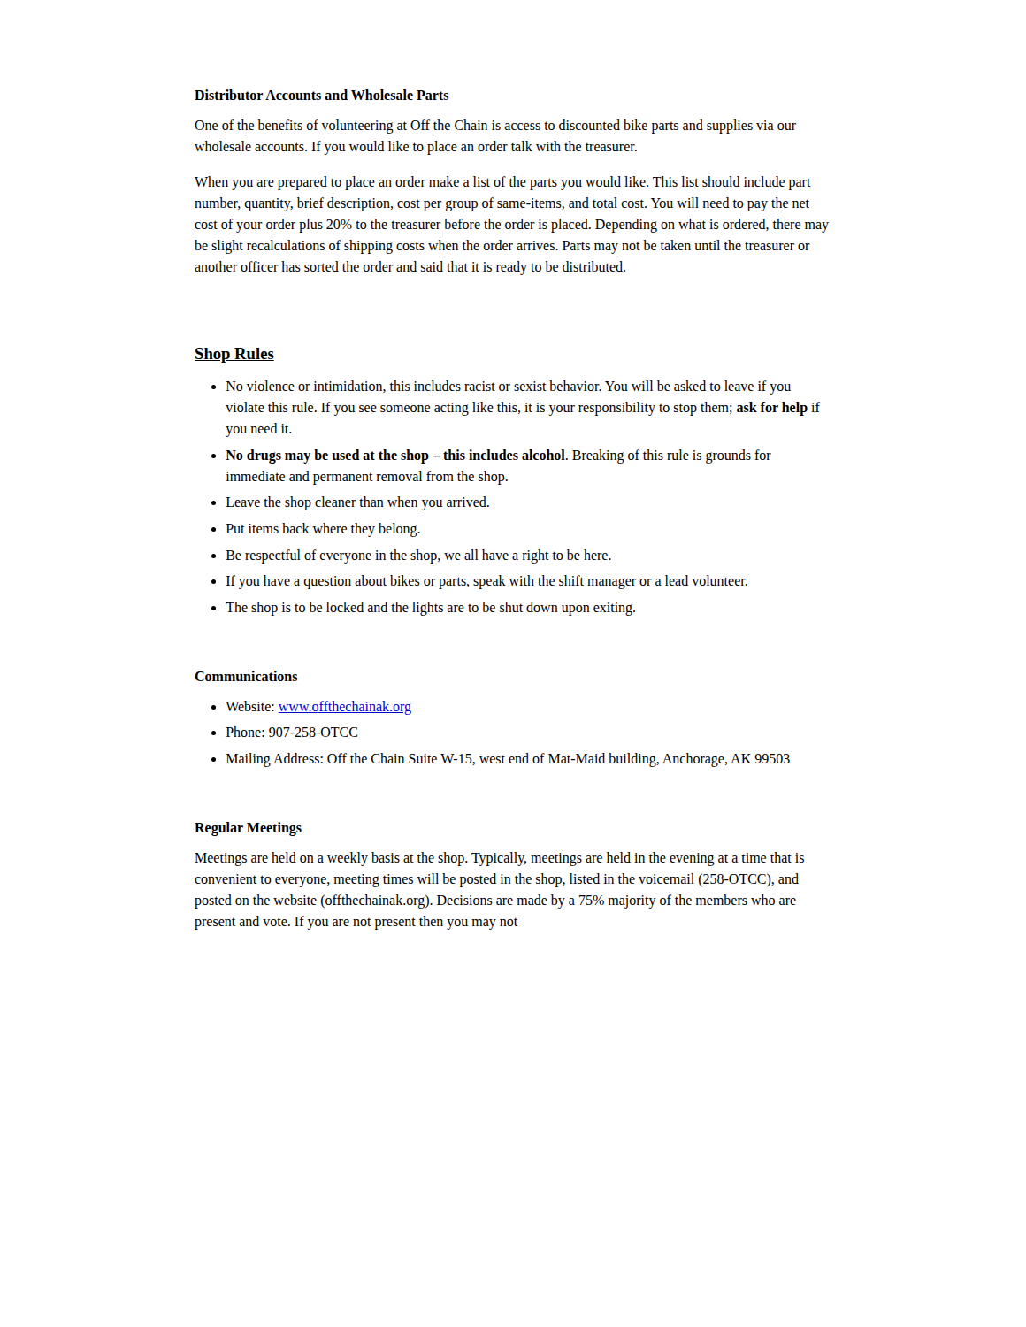Distributor Accounts and Wholesale Parts
One of the benefits of volunteering at Off the Chain is access to discounted bike parts and supplies via our wholesale accounts. If you would like to place an order talk with the treasurer.
When you are prepared to place an order make a list of the parts you would like. This list should include part number, quantity, brief description, cost per group of same-items, and total cost. You will need to pay the net cost of your order plus 20% to the treasurer before the order is placed. Depending on what is ordered, there may be slight recalculations of shipping costs when the order arrives. Parts may not be taken until the treasurer or another officer has sorted the order and said that it is ready to be distributed.
Shop Rules
No violence or intimidation, this includes racist or sexist behavior. You will be asked to leave if you violate this rule. If you see someone acting like this, it is your responsibility to stop them; ask for help if you need it.
No drugs may be used at the shop – this includes alcohol. Breaking of this rule is grounds for immediate and permanent removal from the shop.
Leave the shop cleaner than when you arrived.
Put items back where they belong.
Be respectful of everyone in the shop, we all have a right to be here.
If you have a question about bikes or parts, speak with the shift manager or a lead volunteer.
The shop is to be locked and the lights are to be shut down upon exiting.
Communications
Website: www.offthechainak.org
Phone: 907-258-OTCC
Mailing Address: Off the Chain Suite W-15, west end of Mat-Maid building, Anchorage, AK 99503
Regular Meetings
Meetings are held on a weekly basis at the shop. Typically, meetings are held in the evening at a time that is convenient to everyone, meeting times will be posted in the shop, listed in the voicemail (258-OTCC), and posted on the website (offthechainak.org). Decisions are made by a 75% majority of the members who are present and vote. If you are not present then you may not